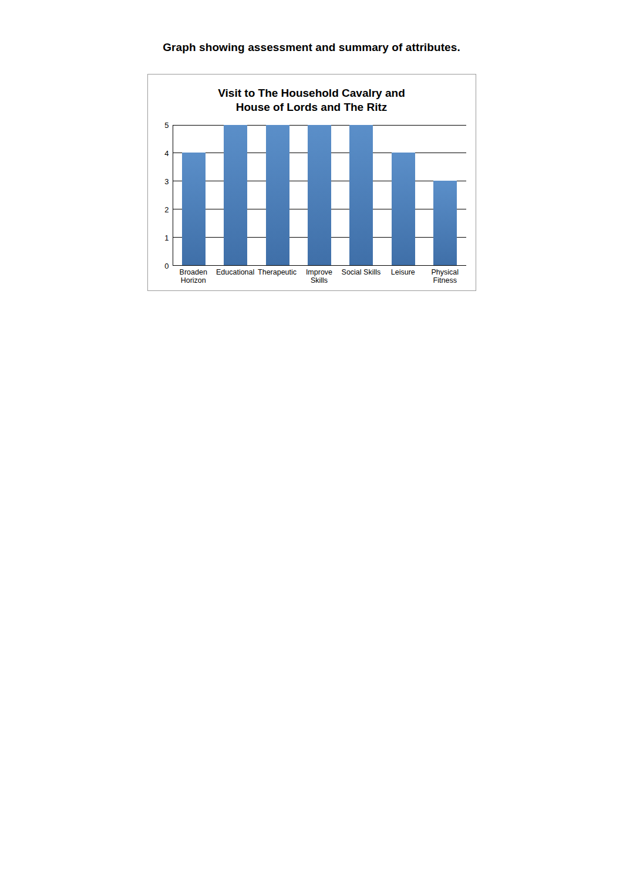Graph showing assessment and summary of attributes.
Visit to The Household Cavalry and
House of Lords and The Ritz
5 4 3 2 1 0
Broaden Horizon
Educational
Therapeutic
Improve Skills
Social Skills
Leisure
Physical Fitness